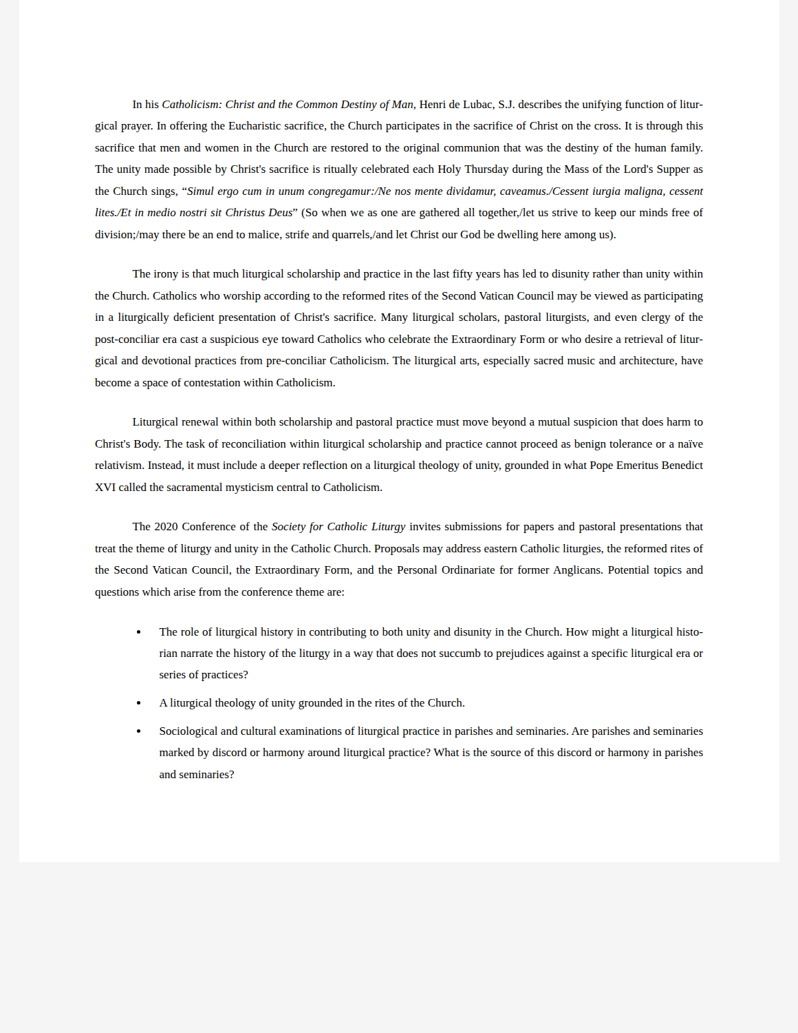In his Catholicism: Christ and the Common Destiny of Man, Henri de Lubac, S.J. describes the unifying function of liturgical prayer. In offering the Eucharistic sacrifice, the Church participates in the sacrifice of Christ on the cross. It is through this sacrifice that men and women in the Church are restored to the original communion that was the destiny of the human family. The unity made possible by Christ's sacrifice is ritually celebrated each Holy Thursday during the Mass of the Lord's Supper as the Church sings, “Simul ergo cum in unum congregamur:/Ne nos mente dividamur, caveamus./Cessent iurgia maligna, cessent lites./Et in medio nostri sit Christus Deus” (So when we as one are gathered all together,/let us strive to keep our minds free of division;/may there be an end to malice, strife and quarrels,/and let Christ our God be dwelling here among us).
The irony is that much liturgical scholarship and practice in the last fifty years has led to disunity rather than unity within the Church. Catholics who worship according to the reformed rites of the Second Vatican Council may be viewed as participating in a liturgically deficient presentation of Christ's sacrifice. Many liturgical scholars, pastoral liturgists, and even clergy of the post-conciliar era cast a suspicious eye toward Catholics who celebrate the Extraordinary Form or who desire a retrieval of liturgical and devotional practices from pre-conciliar Catholicism. The liturgical arts, especially sacred music and architecture, have become a space of contestation within Catholicism.
Liturgical renewal within both scholarship and pastoral practice must move beyond a mutual suspicion that does harm to Christ's Body. The task of reconciliation within liturgical scholarship and practice cannot proceed as benign tolerance or a naïve relativism. Instead, it must include a deeper reflection on a liturgical theology of unity, grounded in what Pope Emeritus Benedict XVI called the sacramental mysticism central to Catholicism.
The 2020 Conference of the Society for Catholic Liturgy invites submissions for papers and pastoral presentations that treat the theme of liturgy and unity in the Catholic Church. Proposals may address eastern Catholic liturgies, the reformed rites of the Second Vatican Council, the Extraordinary Form, and the Personal Ordinariate for former Anglicans. Potential topics and questions which arise from the conference theme are:
The role of liturgical history in contributing to both unity and disunity in the Church. How might a liturgical historian narrate the history of the liturgy in a way that does not succumb to prejudices against a specific liturgical era or series of practices?
A liturgical theology of unity grounded in the rites of the Church.
Sociological and cultural examinations of liturgical practice in parishes and seminaries. Are parishes and seminaries marked by discord or harmony around liturgical practice? What is the source of this discord or harmony in parishes and seminaries?